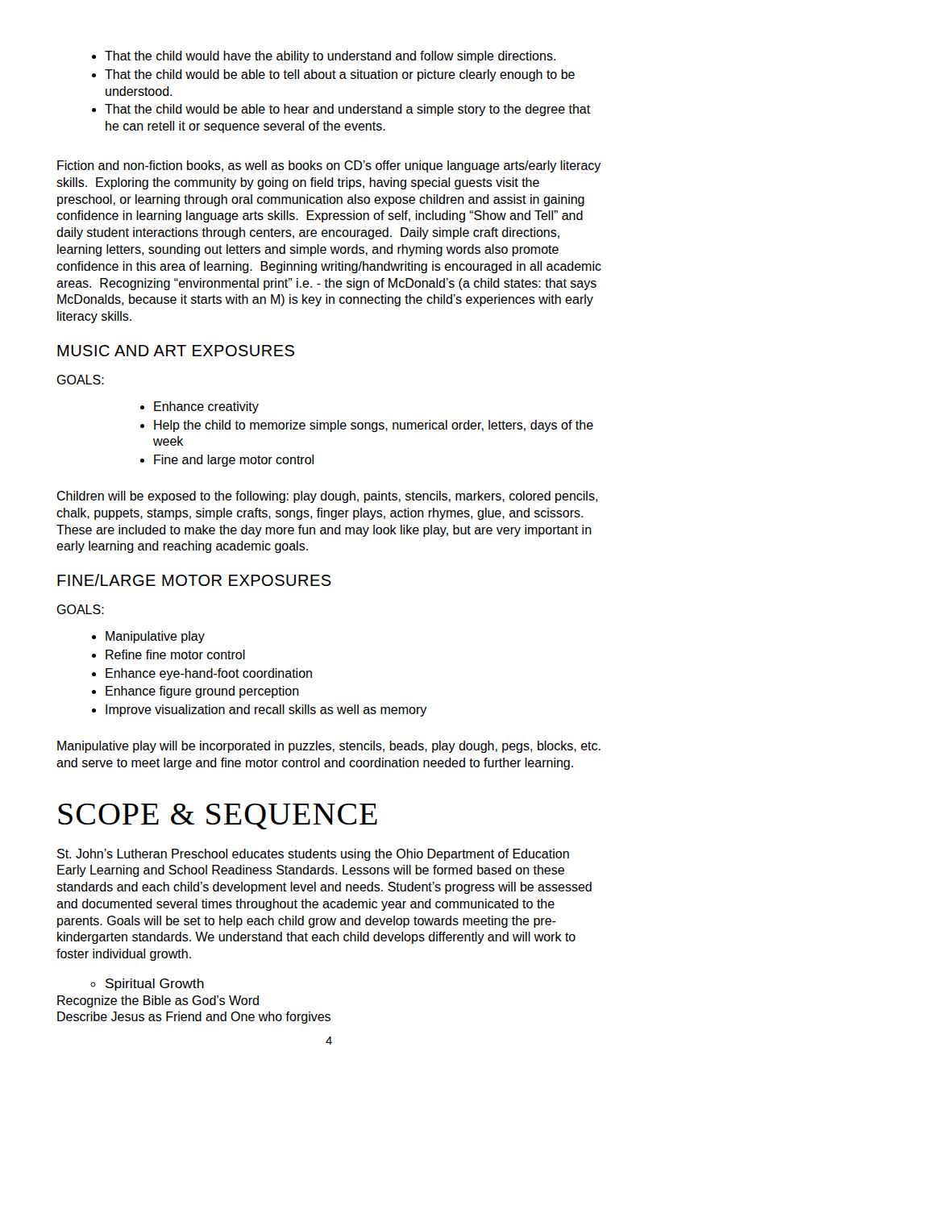That the child would have the ability to understand and follow simple directions.
That the child would be able to tell about a situation or picture clearly enough to be understood.
That the child would be able to hear and understand a simple story to the degree that he can retell it or sequence several of the events.
Fiction and non-fiction books, as well as books on CD’s offer unique language arts/early literacy skills. Exploring the community by going on field trips, having special guests visit the preschool, or learning through oral communication also expose children and assist in gaining confidence in learning language arts skills. Expression of self, including “Show and Tell” and daily student interactions through centers, are encouraged. Daily simple craft directions, learning letters, sounding out letters and simple words, and rhyming words also promote confidence in this area of learning. Beginning writing/handwriting is encouraged in all academic areas. Recognizing “environmental print” i.e. - the sign of McDonald’s (a child states: that says McDonalds, because it starts with an M) is key in connecting the child’s experiences with early literacy skills.
MUSIC AND ART EXPOSURES
GOALS:
Enhance creativity
Help the child to memorize simple songs, numerical order, letters, days of the week
Fine and large motor control
Children will be exposed to the following: play dough, paints, stencils, markers, colored pencils, chalk, puppets, stamps, simple crafts, songs, finger plays, action rhymes, glue, and scissors. These are included to make the day more fun and may look like play, but are very important in early learning and reaching academic goals.
FINE/LARGE MOTOR EXPOSURES
GOALS:
Manipulative play
Refine fine motor control
Enhance eye-hand-foot coordination
Enhance figure ground perception
Improve visualization and recall skills as well as memory
Manipulative play will be incorporated in puzzles, stencils, beads, play dough, pegs, blocks, etc. and serve to meet large and fine motor control and coordination needed to further learning.
SCOPE & SEQUENCE
St. John’s Lutheran Preschool educates students using the Ohio Department of Education Early Learning and School Readiness Standards. Lessons will be formed based on these standards and each child’s development level and needs. Student’s progress will be assessed and documented several times throughout the academic year and communicated to the parents. Goals will be set to help each child grow and develop towards meeting the pre-kindergarten standards. We understand that each child develops differently and will work to foster individual growth.
Spiritual Growth
Recognize the Bible as God’s Word
Describe Jesus as Friend and One who forgives
4